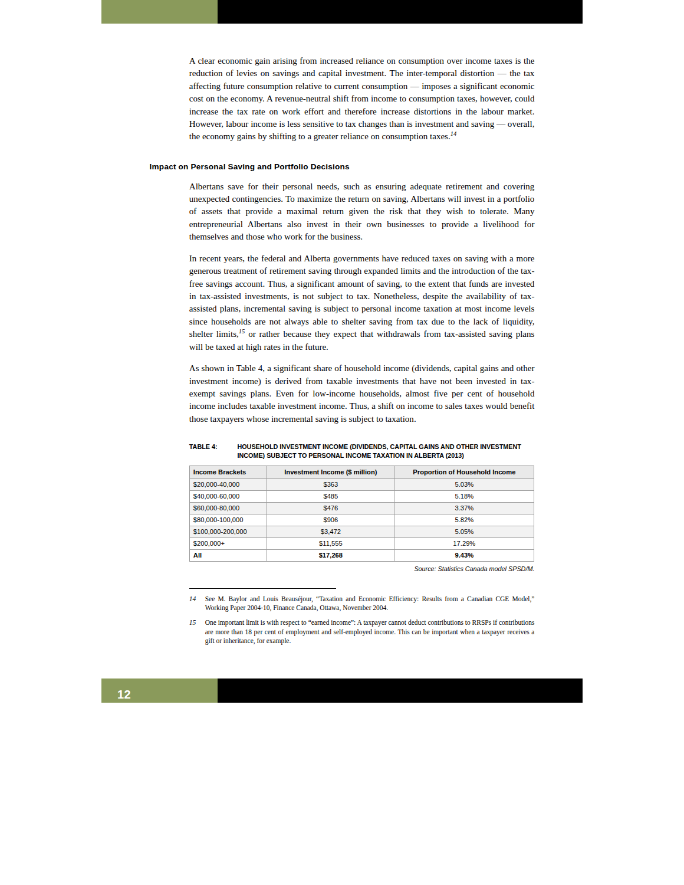A clear economic gain arising from increased reliance on consumption over income taxes is the reduction of levies on savings and capital investment. The inter-temporal distortion — the tax affecting future consumption relative to current consumption — imposes a significant economic cost on the economy. A revenue-neutral shift from income to consumption taxes, however, could increase the tax rate on work effort and therefore increase distortions in the labour market. However, labour income is less sensitive to tax changes than is investment and saving — overall, the economy gains by shifting to a greater reliance on consumption taxes.14
Impact on Personal Saving and Portfolio Decisions
Albertans save for their personal needs, such as ensuring adequate retirement and covering unexpected contingencies. To maximize the return on saving, Albertans will invest in a portfolio of assets that provide a maximal return given the risk that they wish to tolerate. Many entrepreneurial Albertans also invest in their own businesses to provide a livelihood for themselves and those who work for the business.
In recent years, the federal and Alberta governments have reduced taxes on saving with a more generous treatment of retirement saving through expanded limits and the introduction of the tax-free savings account. Thus, a significant amount of saving, to the extent that funds are invested in tax-assisted investments, is not subject to tax. Nonetheless, despite the availability of tax-assisted plans, incremental saving is subject to personal income taxation at most income levels since households are not always able to shelter saving from tax due to the lack of liquidity, shelter limits,15 or rather because they expect that withdrawals from tax-assisted saving plans will be taxed at high rates in the future.
As shown in Table 4, a significant share of household income (dividends, capital gains and other investment income) is derived from taxable investments that have not been invested in tax-exempt savings plans. Even for low-income households, almost five per cent of household income includes taxable investment income. Thus, a shift on income to sales taxes would benefit those taxpayers whose incremental saving is subject to taxation.
TABLE 4:
HOUSEHOLD INVESTMENT INCOME (DIVIDENDS, CAPITAL GAINS AND OTHER INVESTMENT INCOME) SUBJECT TO PERSONAL INCOME TAXATION IN ALBERTA (2013)
| Income Brackets | Investment Income ($ million) | Proportion of Household Income |
| --- | --- | --- |
| $20,000-40,000 | $363 | 5.03% |
| $40,000-60,000 | $485 | 5.18% |
| $60,000-80,000 | $476 | 3.37% |
| $80,000-100,000 | $906 | 5.82% |
| $100,000-200,000 | $3,472 | 5.05% |
| $200,000+ | $11,555 | 17.29% |
| All | $17,268 | 9.43% |
Source: Statistics Canada model SPSD/M.
14
See M. Baylor and Louis Beauséjour, “Taxation and Economic Efficiency: Results from a Canadian CGE Model,” Working Paper 2004-10, Finance Canada, Ottawa, November 2004.
15
One important limit is with respect to “earned income”: A taxpayer cannot deduct contributions to RRSPs if contributions are more than 18 per cent of employment and self-employed income. This can be important when a taxpayer receives a gift or inheritance, for example.
12